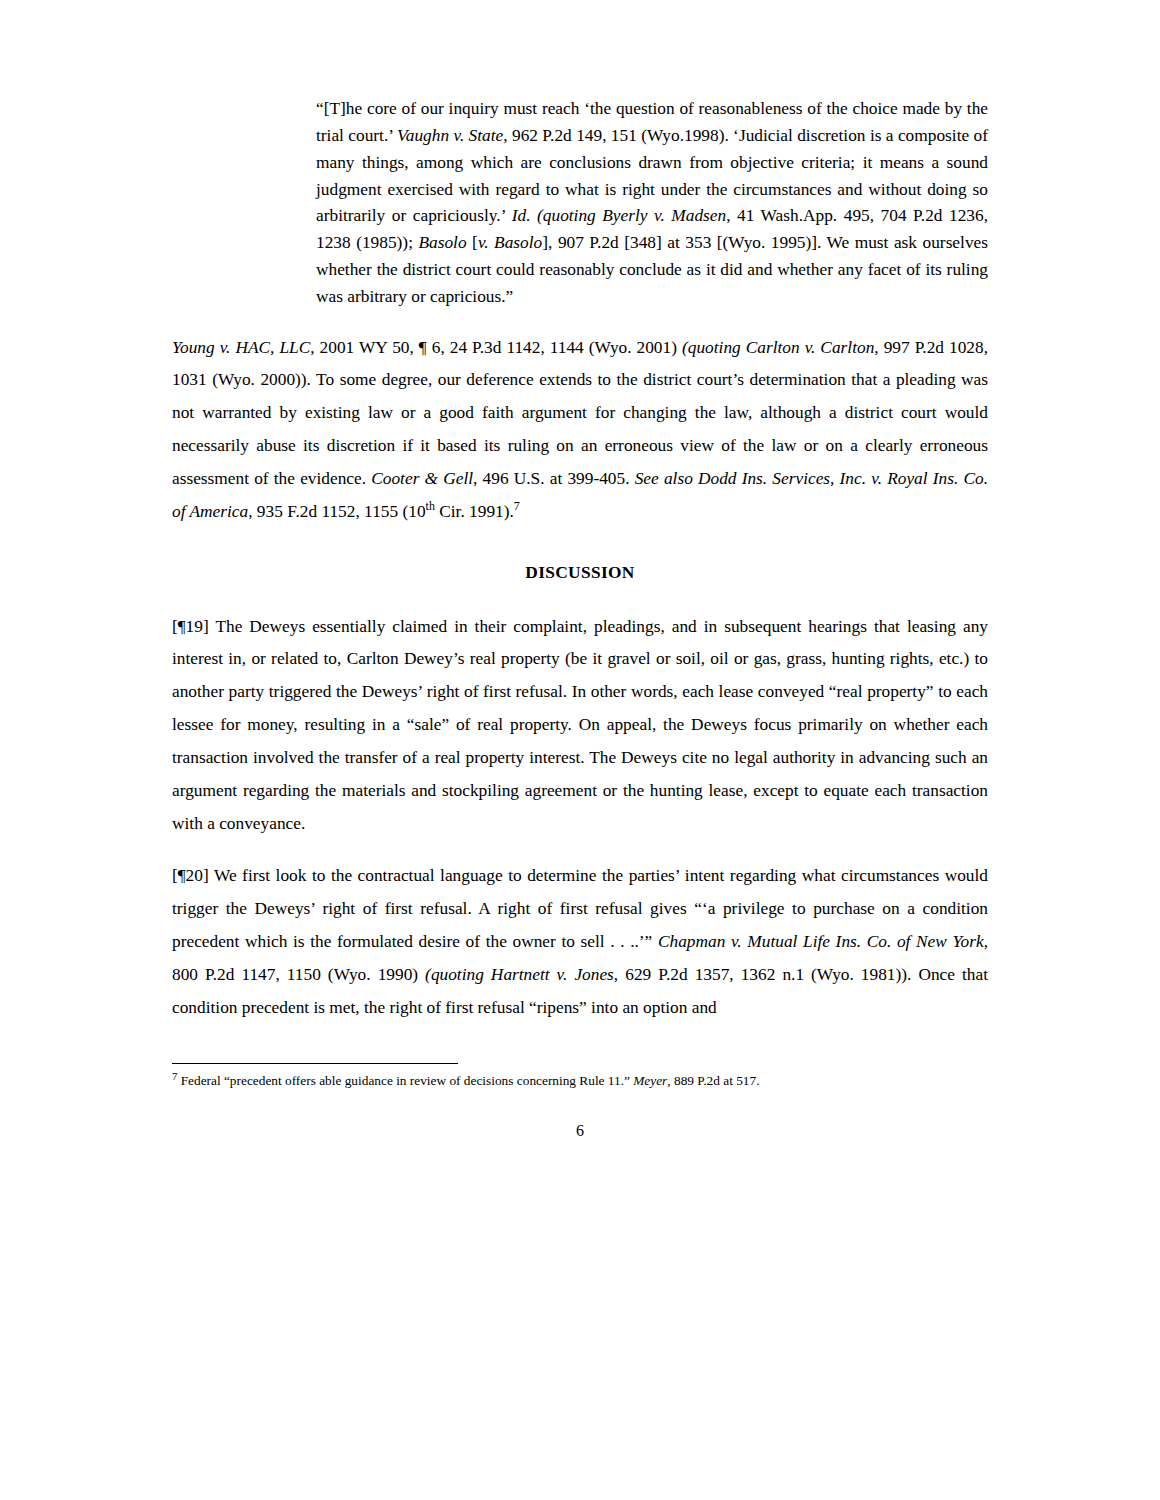“[T]he core of our inquiry must reach ‘the question of reasonableness of the choice made by the trial court.’ Vaughn v. State, 962 P.2d 149, 151 (Wyo.1998). ‘Judicial discretion is a composite of many things, among which are conclusions drawn from objective criteria; it means a sound judgment exercised with regard to what is right under the circumstances and without doing so arbitrarily or capriciously.’ Id. (quoting Byerly v. Madsen, 41 Wash.App. 495, 704 P.2d 1236, 1238 (1985)); Basolo [v. Basolo], 907 P.2d [348] at 353 [(Wyo. 1995)]. We must ask ourselves whether the district court could reasonably conclude as it did and whether any facet of its ruling was arbitrary or capricious.”
Young v. HAC, LLC, 2001 WY 50, ¶ 6, 24 P.3d 1142, 1144 (Wyo. 2001) (quoting Carlton v. Carlton, 997 P.2d 1028, 1031 (Wyo. 2000)). To some degree, our deference extends to the district court’s determination that a pleading was not warranted by existing law or a good faith argument for changing the law, although a district court would necessarily abuse its discretion if it based its ruling on an erroneous view of the law or on a clearly erroneous assessment of the evidence. Cooter & Gell, 496 U.S. at 399-405. See also Dodd Ins. Services, Inc. v. Royal Ins. Co. of America, 935 F.2d 1152, 1155 (10th Cir. 1991).7
DISCUSSION
[¶19] The Deweys essentially claimed in their complaint, pleadings, and in subsequent hearings that leasing any interest in, or related to, Carlton Dewey’s real property (be it gravel or soil, oil or gas, grass, hunting rights, etc.) to another party triggered the Deweys’ right of first refusal. In other words, each lease conveyed “real property” to each lessee for money, resulting in a “sale” of real property. On appeal, the Deweys focus primarily on whether each transaction involved the transfer of a real property interest. The Deweys cite no legal authority in advancing such an argument regarding the materials and stockpiling agreement or the hunting lease, except to equate each transaction with a conveyance.
[¶20] We first look to the contractual language to determine the parties’ intent regarding what circumstances would trigger the Deweys’ right of first refusal. A right of first refusal gives “‘a privilege to purchase on a condition precedent which is the formulated desire of the owner to sell . . ..’” Chapman v. Mutual Life Ins. Co. of New York, 800 P.2d 1147, 1150 (Wyo. 1990) (quoting Hartnett v. Jones, 629 P.2d 1357, 1362 n.1 (Wyo. 1981)). Once that condition precedent is met, the right of first refusal “ripens” into an option and
7 Federal “precedent offers able guidance in review of decisions concerning Rule 11.” Meyer, 889 P.2d at 517.
6